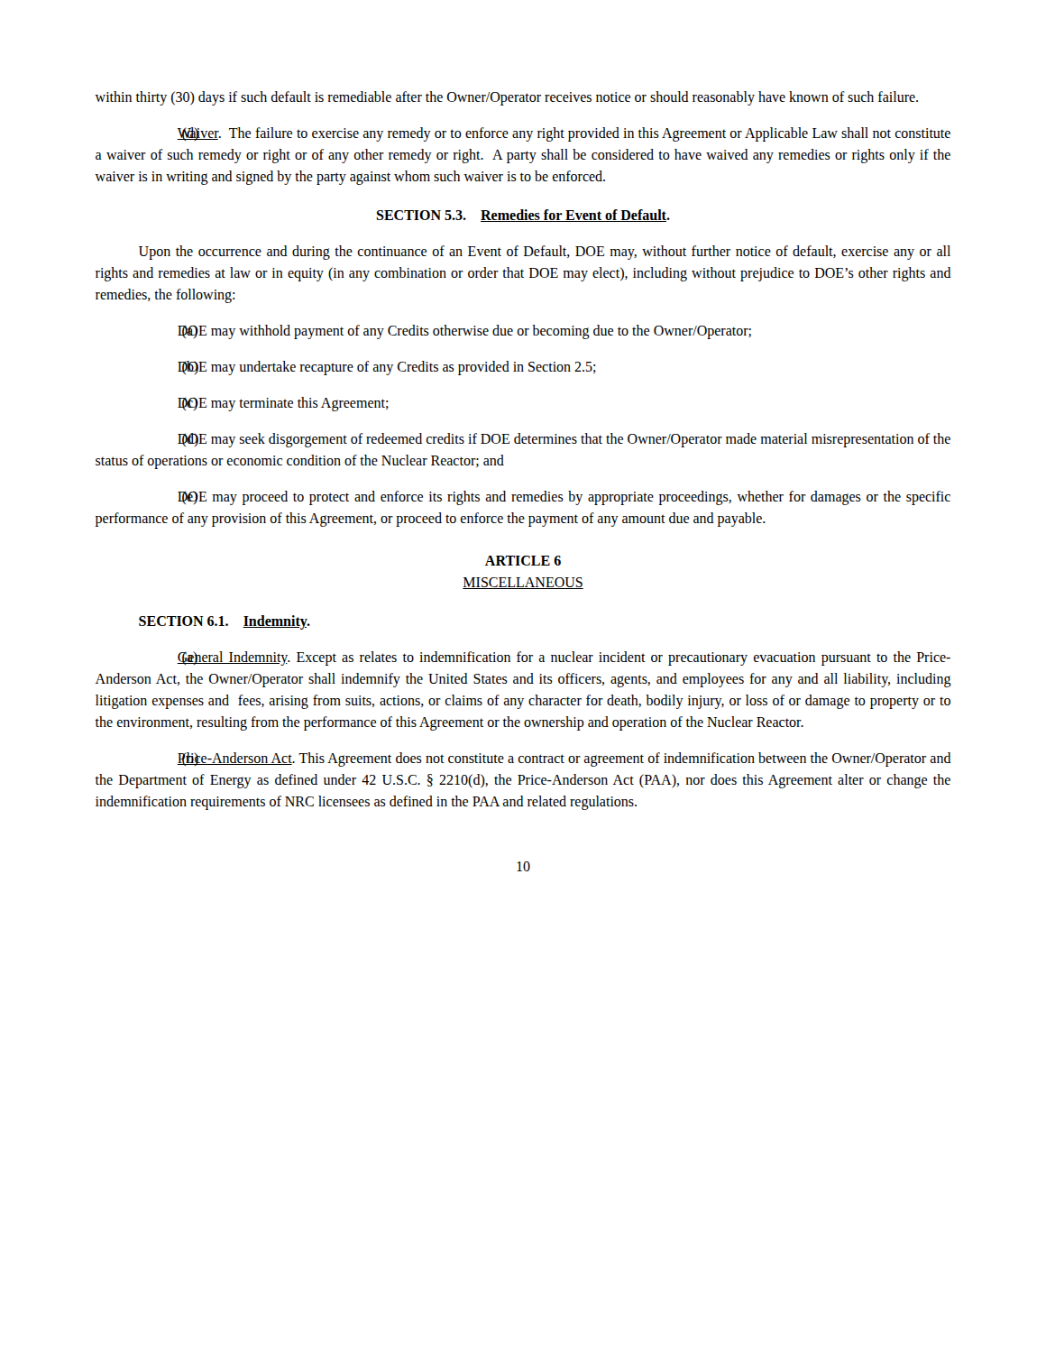within thirty (30) days if such default is remediable after the Owner/Operator receives notice or should reasonably have known of such failure.
(d) Waiver. The failure to exercise any remedy or to enforce any right provided in this Agreement or Applicable Law shall not constitute a waiver of such remedy or right or of any other remedy or right. A party shall be considered to have waived any remedies or rights only if the waiver is in writing and signed by the party against whom such waiver is to be enforced.
SECTION 5.3. Remedies for Event of Default.
Upon the occurrence and during the continuance of an Event of Default, DOE may, without further notice of default, exercise any or all rights and remedies at law or in equity (in any combination or order that DOE may elect), including without prejudice to DOE’s other rights and remedies, the following:
(a) DOE may withhold payment of any Credits otherwise due or becoming due to the Owner/Operator;
(b) DOE may undertake recapture of any Credits as provided in Section 2.5;
(c) DOE may terminate this Agreement;
(d) DOE may seek disgorgement of redeemed credits if DOE determines that the Owner/Operator made material misrepresentation of the status of operations or economic condition of the Nuclear Reactor; and
(e) DOE may proceed to protect and enforce its rights and remedies by appropriate proceedings, whether for damages or the specific performance of any provision of this Agreement, or proceed to enforce the payment of any amount due and payable.
ARTICLE 6 MISCELLANEOUS
SECTION 6.1. Indemnity.
(a) General Indemnity. Except as relates to indemnification for a nuclear incident or precautionary evacuation pursuant to the Price-Anderson Act, the Owner/Operator shall indemnify the United States and its officers, agents, and employees for any and all liability, including litigation expenses and fees, arising from suits, actions, or claims of any character for death, bodily injury, or loss of or damage to property or to the environment, resulting from the performance of this Agreement or the ownership and operation of the Nuclear Reactor.
(b) Price-Anderson Act. This Agreement does not constitute a contract or agreement of indemnification between the Owner/Operator and the Department of Energy as defined under 42 U.S.C. § 2210(d), the Price-Anderson Act (PAA), nor does this Agreement alter or change the indemnification requirements of NRC licensees as defined in the PAA and related regulations.
10